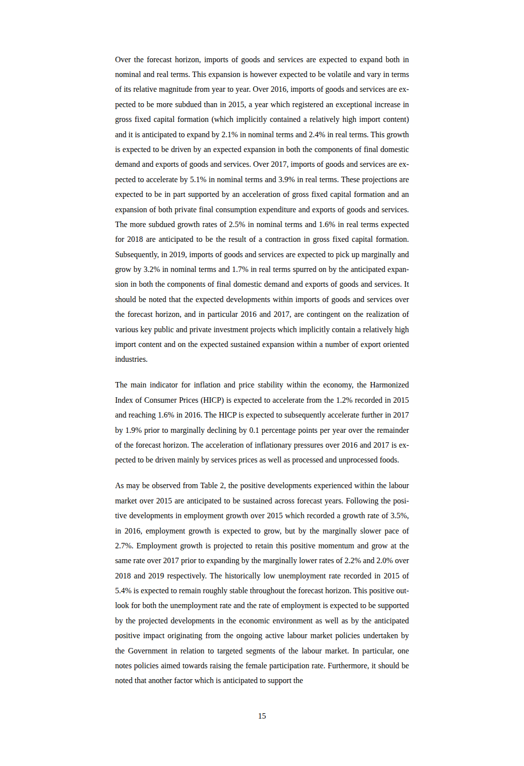Over the forecast horizon, imports of goods and services are expected to expand both in nominal and real terms. This expansion is however expected to be volatile and vary in terms of its relative magnitude from year to year. Over 2016, imports of goods and services are expected to be more subdued than in 2015, a year which registered an exceptional increase in gross fixed capital formation (which implicitly contained a relatively high import content) and it is anticipated to expand by 2.1% in nominal terms and 2.4% in real terms. This growth is expected to be driven by an expected expansion in both the components of final domestic demand and exports of goods and services. Over 2017, imports of goods and services are expected to accelerate by 5.1% in nominal terms and 3.9% in real terms. These projections are expected to be in part supported by an acceleration of gross fixed capital formation and an expansion of both private final consumption expenditure and exports of goods and services. The more subdued growth rates of 2.5% in nominal terms and 1.6% in real terms expected for 2018 are anticipated to be the result of a contraction in gross fixed capital formation. Subsequently, in 2019, imports of goods and services are expected to pick up marginally and grow by 3.2% in nominal terms and 1.7% in real terms spurred on by the anticipated expansion in both the components of final domestic demand and exports of goods and services. It should be noted that the expected developments within imports of goods and services over the forecast horizon, and in particular 2016 and 2017, are contingent on the realization of various key public and private investment projects which implicitly contain a relatively high import content and on the expected sustained expansion within a number of export oriented industries.
The main indicator for inflation and price stability within the economy, the Harmonized Index of Consumer Prices (HICP) is expected to accelerate from the 1.2% recorded in 2015 and reaching 1.6% in 2016. The HICP is expected to subsequently accelerate further in 2017 by 1.9% prior to marginally declining by 0.1 percentage points per year over the remainder of the forecast horizon. The acceleration of inflationary pressures over 2016 and 2017 is expected to be driven mainly by services prices as well as processed and unprocessed foods.
As may be observed from Table 2, the positive developments experienced within the labour market over 2015 are anticipated to be sustained across forecast years. Following the positive developments in employment growth over 2015 which recorded a growth rate of 3.5%, in 2016, employment growth is expected to grow, but by the marginally slower pace of 2.7%. Employment growth is projected to retain this positive momentum and grow at the same rate over 2017 prior to expanding by the marginally lower rates of 2.2% and 2.0% over 2018 and 2019 respectively. The historically low unemployment rate recorded in 2015 of 5.4% is expected to remain roughly stable throughout the forecast horizon. This positive outlook for both the unemployment rate and the rate of employment is expected to be supported by the projected developments in the economic environment as well as by the anticipated positive impact originating from the ongoing active labour market policies undertaken by the Government in relation to targeted segments of the labour market. In particular, one notes policies aimed towards raising the female participation rate. Furthermore, it should be noted that another factor which is anticipated to support the
15